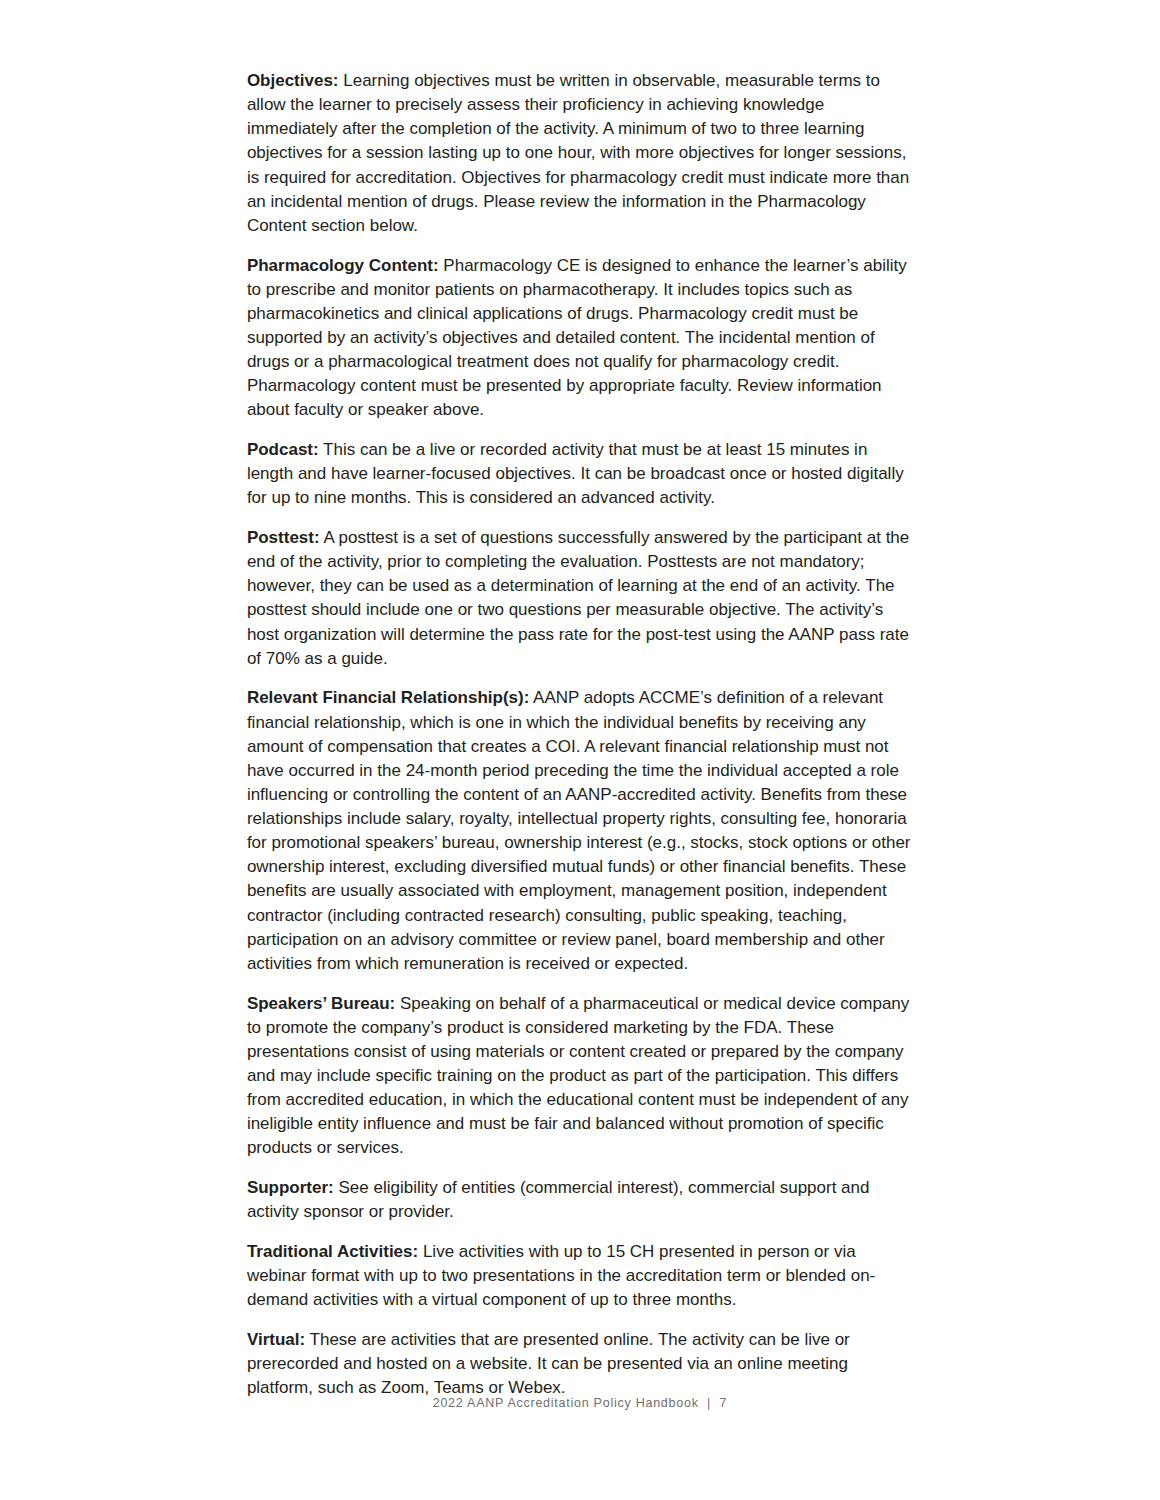Objectives: Learning objectives must be written in observable, measurable terms to allow the learner to precisely assess their proficiency in achieving knowledge immediately after the completion of the activity. A minimum of two to three learning objectives for a session lasting up to one hour, with more objectives for longer sessions, is required for accreditation. Objectives for pharmacology credit must indicate more than an incidental mention of drugs. Please review the information in the Pharmacology Content section below.
Pharmacology Content: Pharmacology CE is designed to enhance the learner’s ability to prescribe and monitor patients on pharmacotherapy. It includes topics such as pharmacokinetics and clinical applications of drugs. Pharmacology credit must be supported by an activity’s objectives and detailed content. The incidental mention of drugs or a pharmacological treatment does not qualify for pharmacology credit. Pharmacology content must be presented by appropriate faculty. Review information about faculty or speaker above.
Podcast: This can be a live or recorded activity that must be at least 15 minutes in length and have learner-focused objectives. It can be broadcast once or hosted digitally for up to nine months. This is considered an advanced activity.
Posttest: A posttest is a set of questions successfully answered by the participant at the end of the activity, prior to completing the evaluation. Posttests are not mandatory; however, they can be used as a determination of learning at the end of an activity. The posttest should include one or two questions per measurable objective. The activity’s host organization will determine the pass rate for the post-test using the AANP pass rate of 70% as a guide.
Relevant Financial Relationship(s): AANP adopts ACCME’s definition of a relevant financial relationship, which is one in which the individual benefits by receiving any amount of compensation that creates a COI. A relevant financial relationship must not have occurred in the 24-month period preceding the time the individual accepted a role influencing or controlling the content of an AANP-accredited activity. Benefits from these relationships include salary, royalty, intellectual property rights, consulting fee, honoraria for promotional speakers’ bureau, ownership interest (e.g., stocks, stock options or other ownership interest, excluding diversified mutual funds) or other financial benefits. These benefits are usually associated with employment, management position, independent contractor (including contracted research) consulting, public speaking, teaching, participation on an advisory committee or review panel, board membership and other activities from which remuneration is received or expected.
Speakers’ Bureau: Speaking on behalf of a pharmaceutical or medical device company to promote the company’s product is considered marketing by the FDA. These presentations consist of using materials or content created or prepared by the company and may include specific training on the product as part of the participation. This differs from accredited education, in which the educational content must be independent of any ineligible entity influence and must be fair and balanced without promotion of specific products or services.
Supporter: See eligibility of entities (commercial interest), commercial support and activity sponsor or provider.
Traditional Activities: Live activities with up to 15 CH presented in person or via webinar format with up to two presentations in the accreditation term or blended on-demand activities with a virtual component of up to three months.
Virtual: These are activities that are presented online. The activity can be live or prerecorded and hosted on a website. It can be presented via an online meeting platform, such as Zoom, Teams or Webex.
2022 AANP Accreditation Policy Handbook | 7